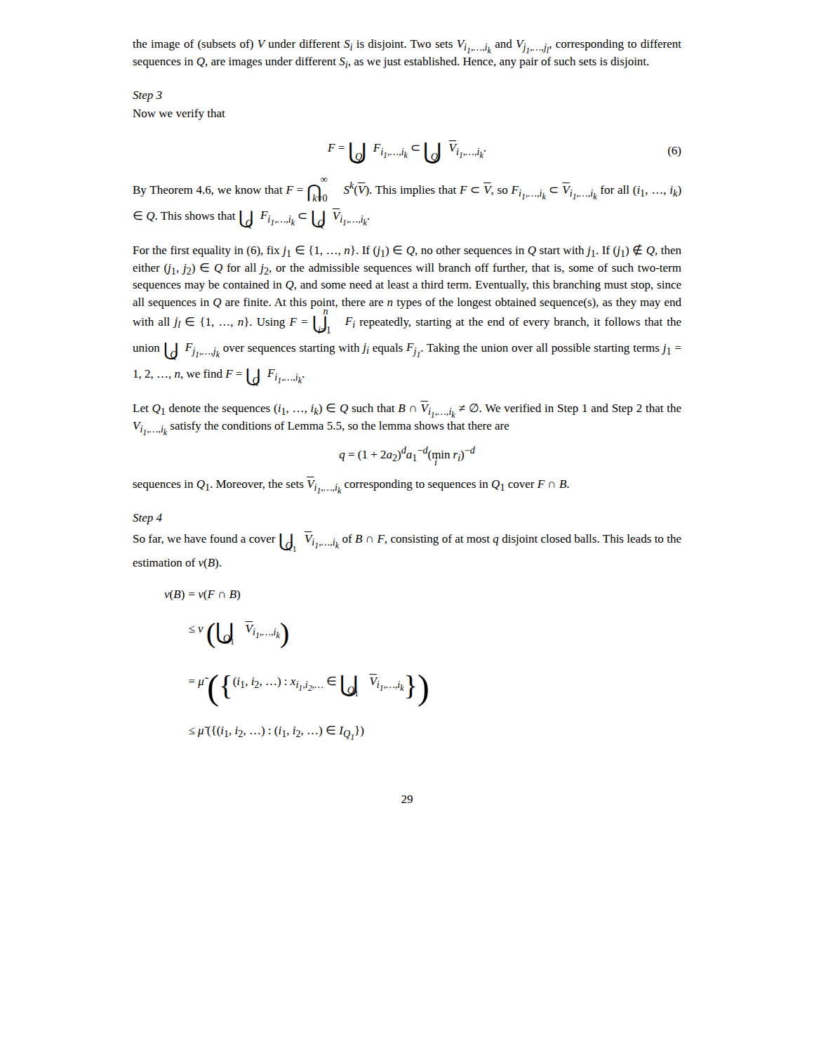the image of (subsets of) V under different Si is disjoint. Two sets Vi1,…,ik and Vj1,…,jl, corresponding to different sequences in Q, are images under different Si, as we just established. Hence, any pair of such sets is disjoint.
Step 3
Now we verify that
F = ⋃QFi1,…,ik ⊂ ⋃QVi1,…,ik. (6)
By Theorem 4.6, we know that F = ⋂k=0∞Sk(V). This implies that F ⊂ V, so Fi1,…,ik ⊂ Vi1,…,ik for all (i1, …, ik) ∈ Q. This shows that ⋃QFi1,…,ik ⊂ ⋃QVi1,…,ik.
For the first equality in (6), fix j1 ∈ {1, …, n}. If (j1) ∈ Q, no other sequences in Q start with j1. If (j1) ∉ Q, then either (j1, j2) ∈ Q for all j2, or the admissible sequences will branch off further, that is, some of such two-term sequences may be contained in Q, and some need at least a third term. Eventually, this branching must stop, since all sequences in Q are finite. At this point, there are n types of the longest obtained sequence(s), as they may end with all jl ∈ {1, …, n}. Using F = ⋃i=1n Fi repeatedly, starting at the end of every branch, it follows that the union ⋃QFj1,…,jk over sequences starting with ji equals Fj1. Taking the union over all possible starting terms j1 = 1, 2, …, n, we find F = ⋃QFi1,…,ik.
Let Q1 denote the sequences (i1, …, ik) ∈ Q such that B ∩ Vi1,…,ik ≠ ∅. We verified in Step 1 and Step 2 that the Vi1,…,ik satisfy the conditions of Lemma 5.5, so the lemma shows that there are
q = (1 + 2a2)da1−d(miniri)−d
sequences in Q1. Moreover, the sets Vi1,…,ik corresponding to sequences in Q1 cover F ∩ B.
Step 4
So far, we have found a cover ⋃Q1Vi1,…,ik of B ∩ F, consisting of at most q disjoint closed balls. This leads to the estimation of ν(B).
| ν ( B ) | = ν ( F ∩ B ) |
| | ≤ ν ( ⋃ Q 1 V i 1 ,…,i k ) |
| | = μ̃ ( { ( i 1 , i 2 , …) : x i 1 ,i 2 ,… ∈ ⋃ Q 1 V i 1 ,…,i k } ) |
| | ≤ μ̃ ({( i 1 , i 2 , …) : ( i 1 , i 2 , …) ∈ I Q 1 }) |
29